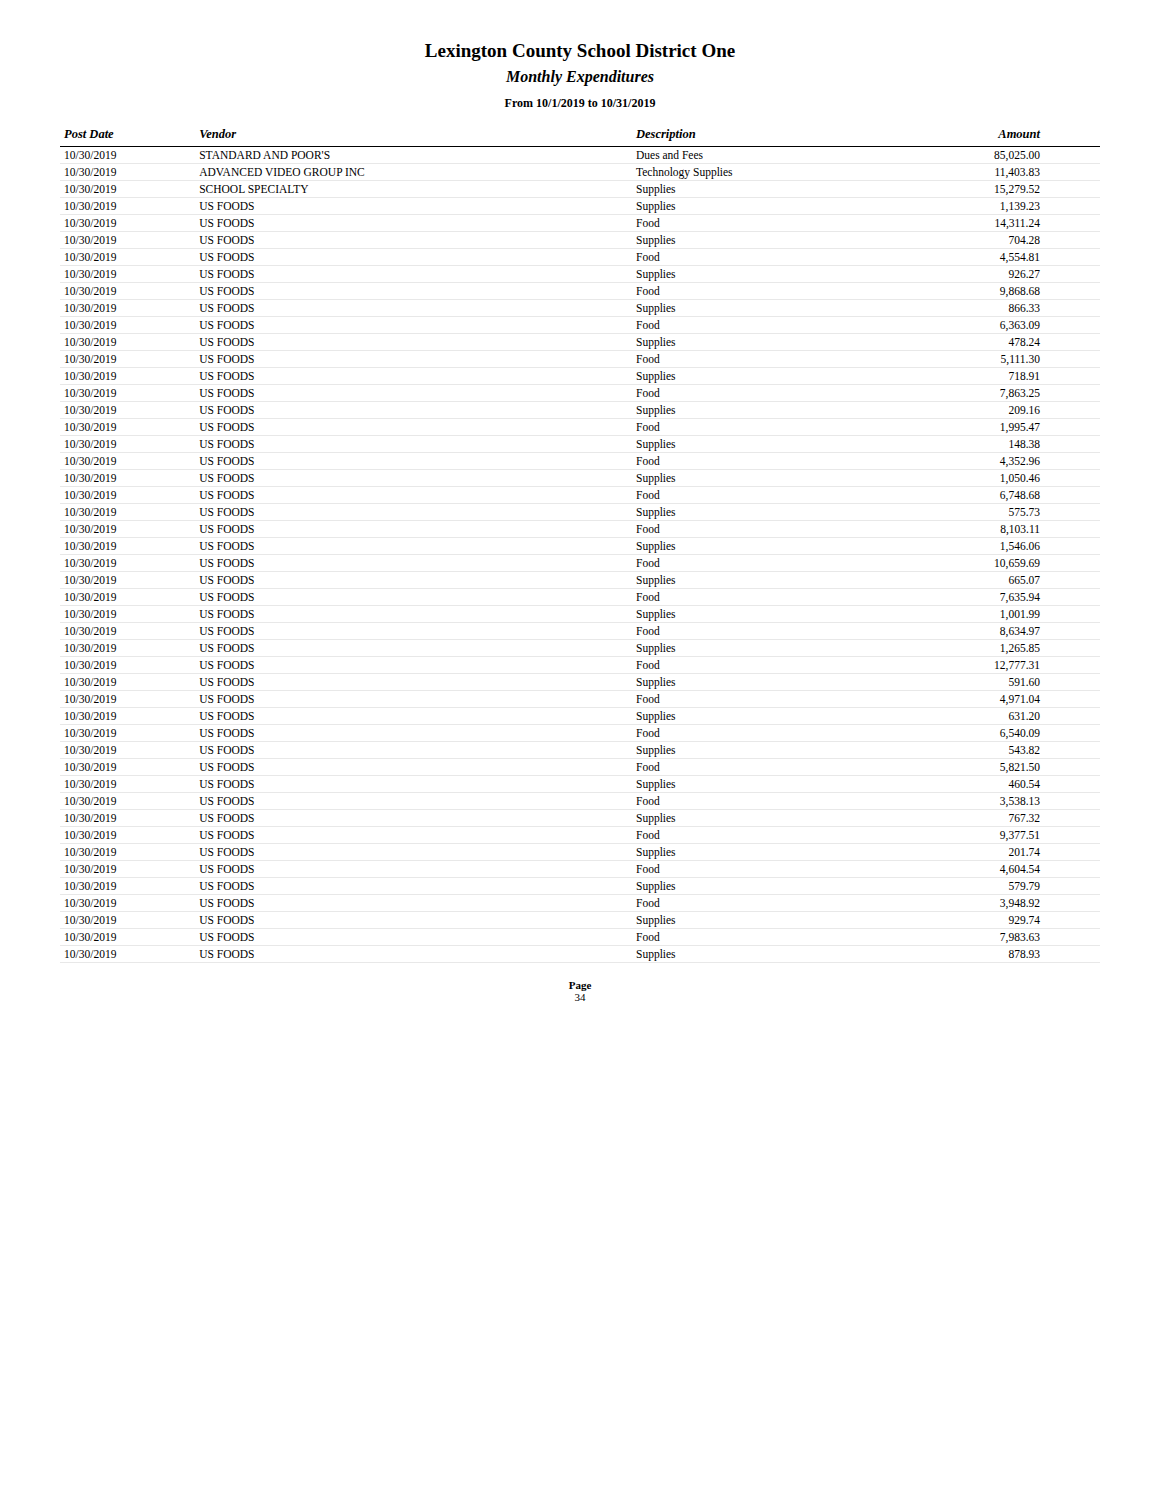Lexington County School District One
Monthly Expenditures
From 10/1/2019 to 10/31/2019
| Post Date | Vendor | Description | Amount |
| --- | --- | --- | --- |
| 10/30/2019 | STANDARD AND POOR'S | Dues and Fees | 85,025.00 |
| 10/30/2019 | ADVANCED VIDEO GROUP INC | Technology Supplies | 11,403.83 |
| 10/30/2019 | SCHOOL SPECIALTY | Supplies | 15,279.52 |
| 10/30/2019 | US FOODS | Supplies | 1,139.23 |
| 10/30/2019 | US FOODS | Food | 14,311.24 |
| 10/30/2019 | US FOODS | Supplies | 704.28 |
| 10/30/2019 | US FOODS | Food | 4,554.81 |
| 10/30/2019 | US FOODS | Supplies | 926.27 |
| 10/30/2019 | US FOODS | Food | 9,868.68 |
| 10/30/2019 | US FOODS | Supplies | 866.33 |
| 10/30/2019 | US FOODS | Food | 6,363.09 |
| 10/30/2019 | US FOODS | Supplies | 478.24 |
| 10/30/2019 | US FOODS | Food | 5,111.30 |
| 10/30/2019 | US FOODS | Supplies | 718.91 |
| 10/30/2019 | US FOODS | Food | 7,863.25 |
| 10/30/2019 | US FOODS | Supplies | 209.16 |
| 10/30/2019 | US FOODS | Food | 1,995.47 |
| 10/30/2019 | US FOODS | Supplies | 148.38 |
| 10/30/2019 | US FOODS | Food | 4,352.96 |
| 10/30/2019 | US FOODS | Supplies | 1,050.46 |
| 10/30/2019 | US FOODS | Food | 6,748.68 |
| 10/30/2019 | US FOODS | Supplies | 575.73 |
| 10/30/2019 | US FOODS | Food | 8,103.11 |
| 10/30/2019 | US FOODS | Supplies | 1,546.06 |
| 10/30/2019 | US FOODS | Food | 10,659.69 |
| 10/30/2019 | US FOODS | Supplies | 665.07 |
| 10/30/2019 | US FOODS | Food | 7,635.94 |
| 10/30/2019 | US FOODS | Supplies | 1,001.99 |
| 10/30/2019 | US FOODS | Food | 8,634.97 |
| 10/30/2019 | US FOODS | Supplies | 1,265.85 |
| 10/30/2019 | US FOODS | Food | 12,777.31 |
| 10/30/2019 | US FOODS | Supplies | 591.60 |
| 10/30/2019 | US FOODS | Food | 4,971.04 |
| 10/30/2019 | US FOODS | Supplies | 631.20 |
| 10/30/2019 | US FOODS | Food | 6,540.09 |
| 10/30/2019 | US FOODS | Supplies | 543.82 |
| 10/30/2019 | US FOODS | Food | 5,821.50 |
| 10/30/2019 | US FOODS | Supplies | 460.54 |
| 10/30/2019 | US FOODS | Food | 3,538.13 |
| 10/30/2019 | US FOODS | Supplies | 767.32 |
| 10/30/2019 | US FOODS | Food | 9,377.51 |
| 10/30/2019 | US FOODS | Supplies | 201.74 |
| 10/30/2019 | US FOODS | Food | 4,604.54 |
| 10/30/2019 | US FOODS | Supplies | 579.79 |
| 10/30/2019 | US FOODS | Food | 3,948.92 |
| 10/30/2019 | US FOODS | Supplies | 929.74 |
| 10/30/2019 | US FOODS | Food | 7,983.63 |
| 10/30/2019 | US FOODS | Supplies | 878.93 |
Page
34